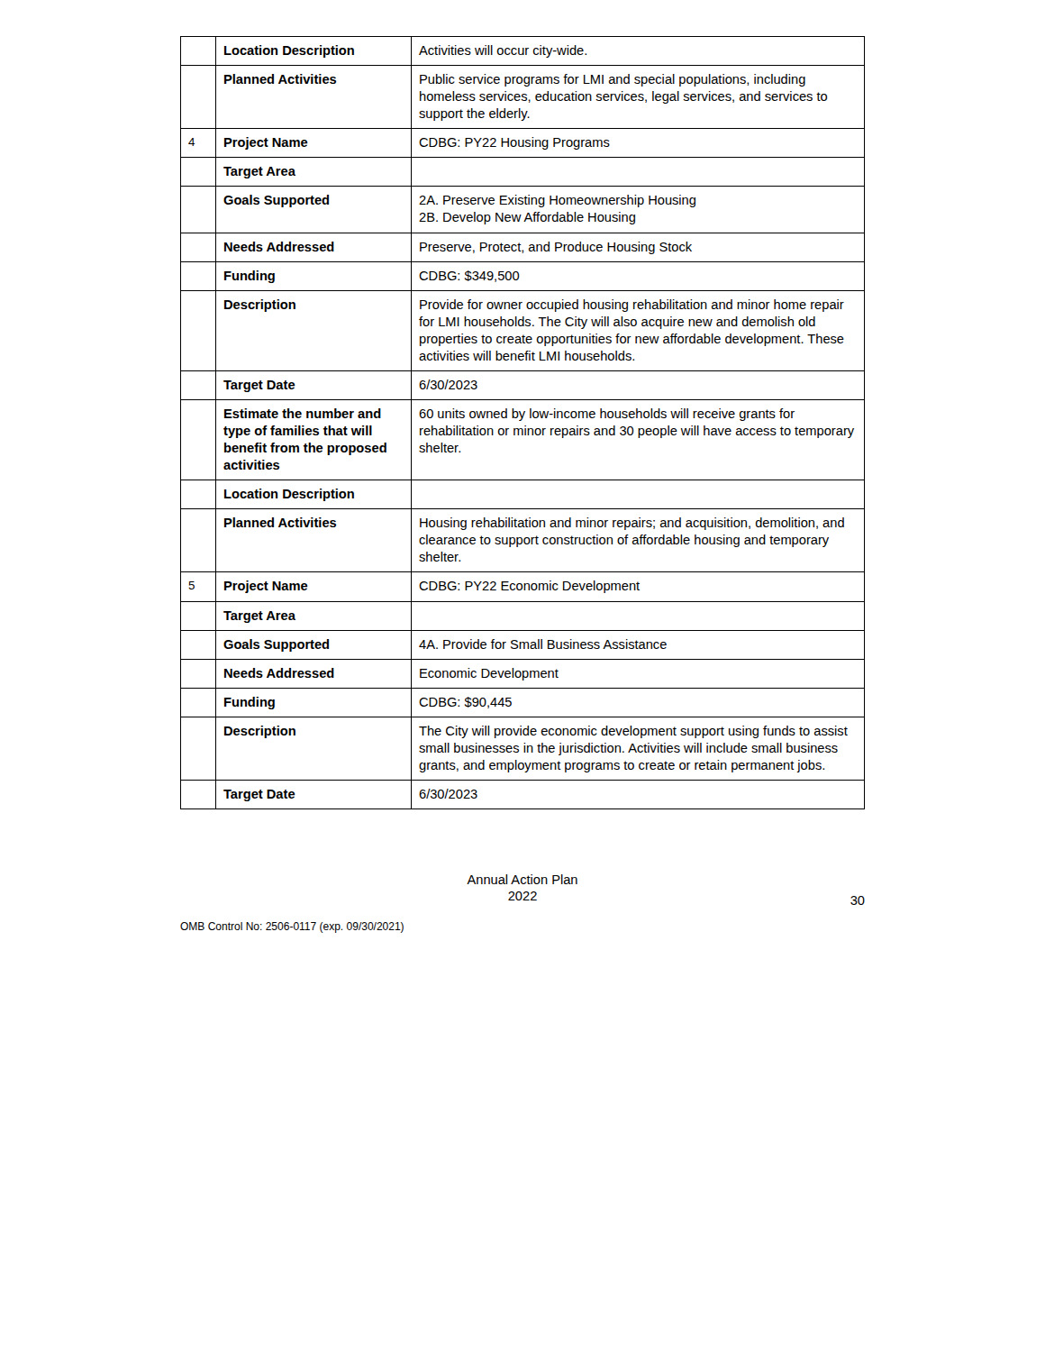| | Location Description | Activities will occur city-wide. |
| | Planned Activities | Public service programs for LMI and special populations, including homeless services, education services, legal services, and services to support the elderly. |
| 4 | Project Name | CDBG: PY22 Housing Programs |
| | Target Area | |
| | Goals Supported | 2A. Preserve Existing Homeownership Housing 2B. Develop New Affordable Housing |
| | Needs Addressed | Preserve, Protect, and Produce Housing Stock |
| | Funding | CDBG: $349,500 |
| | Description | Provide for owner occupied housing rehabilitation and minor home repair for LMI households. The City will also acquire new and demolish old properties to create opportunities for new affordable development. These activities will benefit LMI households. |
| | Target Date | 6/30/2023 |
| | Estimate the number and type of families that will benefit from the proposed activities | 60 units owned by low-income households will receive grants for rehabilitation or minor repairs and 30 people will have access to temporary shelter. |
| | Location Description | |
| | Planned Activities | Housing rehabilitation and minor repairs; and acquisition, demolition, and clearance to support construction of affordable housing and temporary shelter. |
| 5 | Project Name | CDBG: PY22 Economic Development |
| | Target Area | |
| | Goals Supported | 4A. Provide for Small Business Assistance |
| | Needs Addressed | Economic Development |
| | Funding | CDBG: $90,445 |
| | Description | The City will provide economic development support using funds to assist small businesses in the jurisdiction. Activities will include small business grants, and employment programs to create or retain permanent jobs. |
| | Target Date | 6/30/2023 |
Annual Action Plan
2022
30
OMB Control No: 2506-0117 (exp. 09/30/2021)